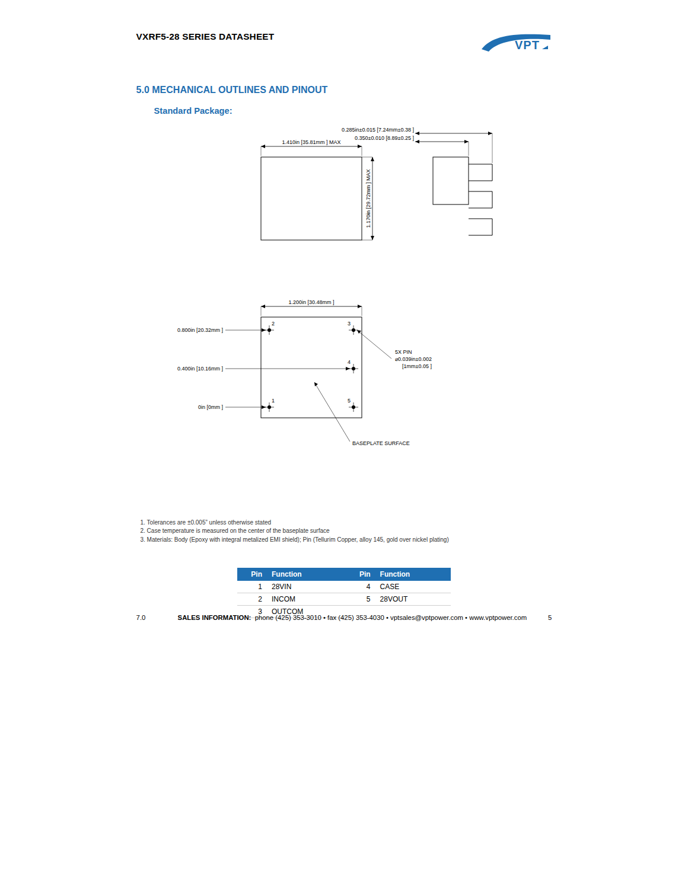VXRF5-28 SERIES DATASHEET
VPT
5.0 MECHANICAL OUTLINES AND PINOUT
Standard Package:
1.410in [35.81mm ] MAX 1.170in [29.72mm ] MAX 0.285in±0.015 [7.24mm±0.38 ] 0.350±0.010 [8.89±0.25 ] 1.200in [30.48mm ] 2 1 3 4 5 0.800in [20.32mm ] 0.400in [10.16mm ] 0in [0mm ] 5X PIN ⌀0.039in±0.002 [1mm±0.05 ] BASEPLATE SURFACE
Tolerances are ±0.005” unless otherwise stated
Case temperature is measured on the center of the baseplate surface
Materials: Body (Epoxy with integral metalized EMI shield); Pin (Tellurim Copper, alloy 145, gold over nickel plating)
| Pin | Function | Pin | Function |
| --- | --- | --- | --- |
| 1 | 28VIN | 4 | CASE |
| 2 | INCOM | 5 | 28VOUT |
| 3 | OUTCOM | | |
7.0
SALES INFORMATION: phone (425) 353-3010 • fax (425) 353-4030 • vptsales@vptpower.com • www.vptpower.com
5